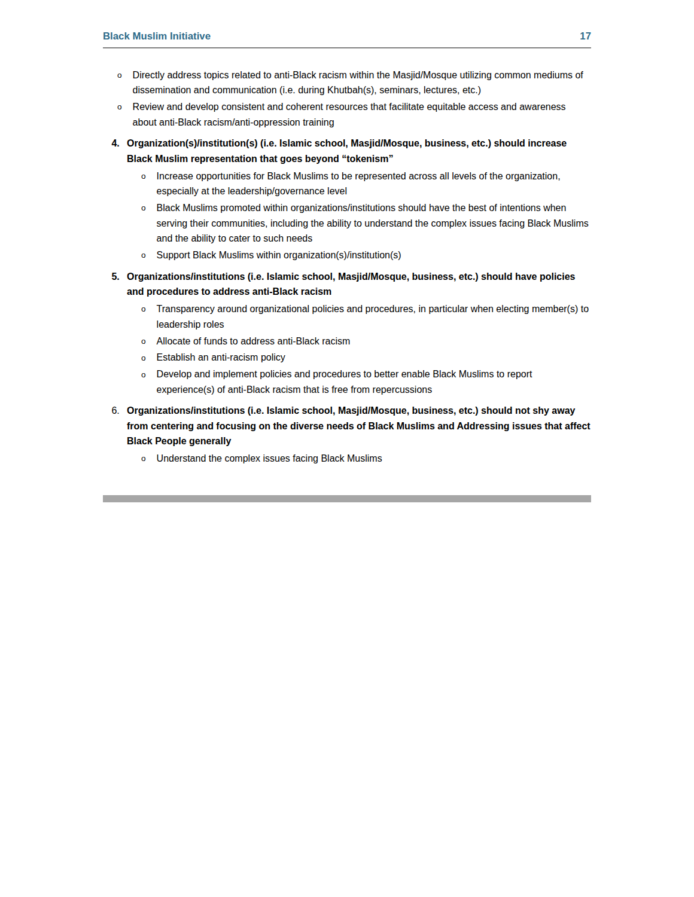Black Muslim Initiative 17
Directly address topics related to anti-Black racism within the Masjid/Mosque utilizing common mediums of dissemination and communication (i.e. during Khutbah(s), seminars, lectures, etc.)
Review and develop consistent and coherent resources that facilitate equitable access and awareness about anti-Black racism/anti-oppression training
4. Organization(s)/institution(s) (i.e. Islamic school, Masjid/Mosque, business, etc.) should increase Black Muslim representation that goes beyond “tokenism”
Increase opportunities for Black Muslims to be represented across all levels of the organization, especially at the leadership/governance level
Black Muslims promoted within organizations/institutions should have the best of intentions when serving their communities, including the ability to understand the complex issues facing Black Muslims and the ability to cater to such needs
Support Black Muslims within organization(s)/institution(s)
5. Organizations/institutions (i.e. Islamic school, Masjid/Mosque, business, etc.) should have policies and procedures to address anti-Black racism
Transparency around organizational policies and procedures, in particular when electing member(s) to leadership roles
Allocate of funds to address anti-Black racism
Establish an anti-racism policy
Develop and implement policies and procedures to better enable Black Muslims to report experience(s) of anti-Black racism that is free from repercussions
6. Organizations/institutions (i.e. Islamic school, Masjid/Mosque, business, etc.) should not shy away from centering and focusing on the diverse needs of Black Muslims and Addressing issues that affect Black People generally
Understand the complex issues facing Black Muslims